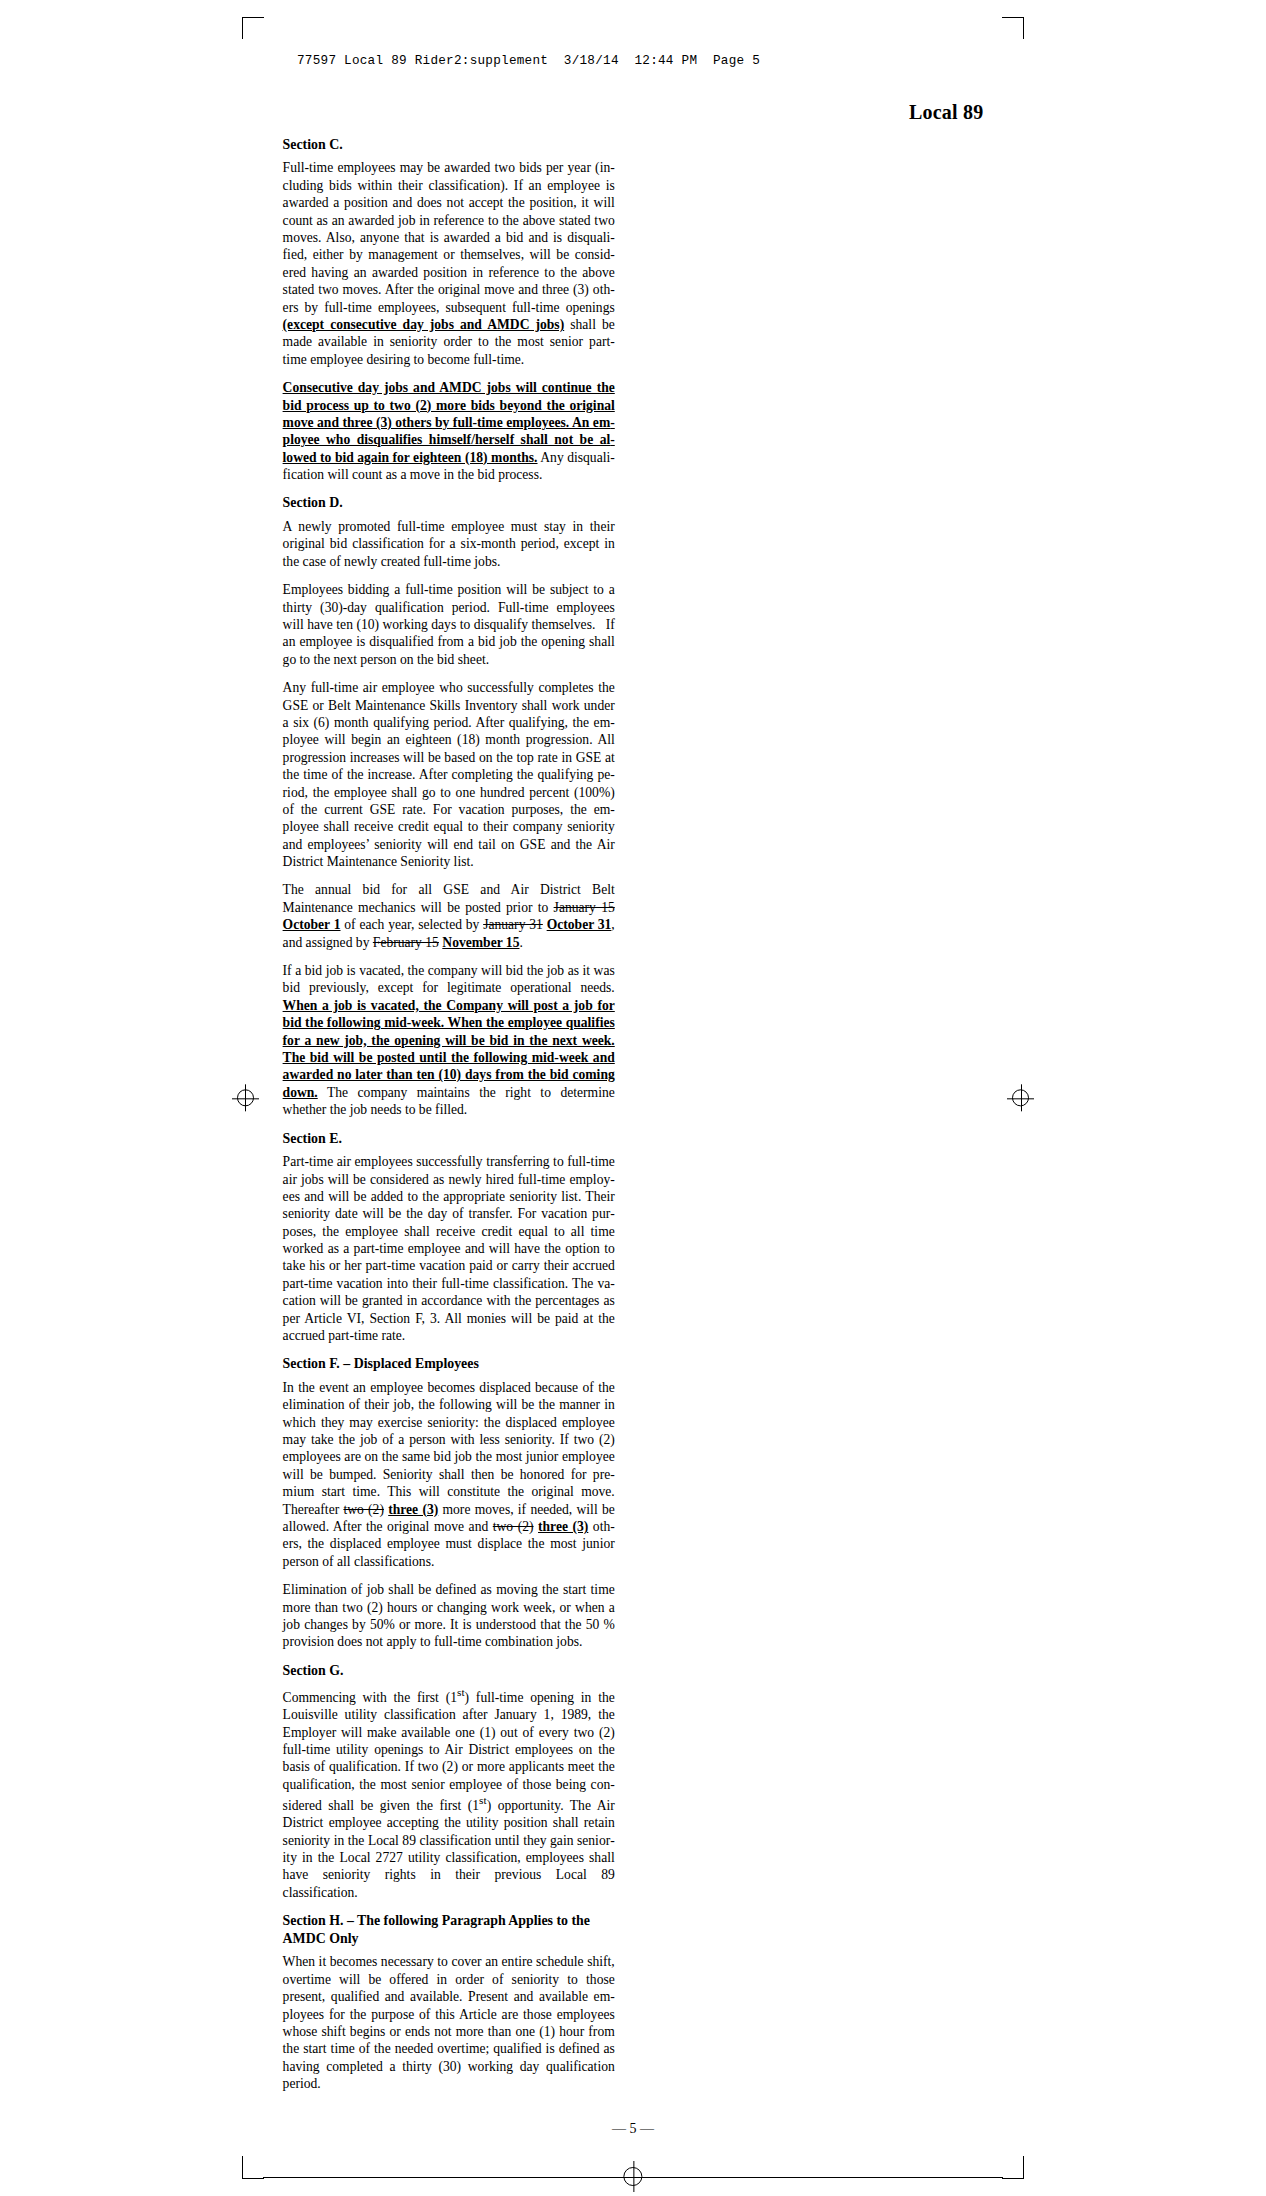77597 Local 89 Rider2:supplement 3/18/14 12:44 PM Page 5
Local 89
Section C.
Full-time employees may be awarded two bids per year (including bids within their classification). If an employee is awarded a position and does not accept the position, it will count as an awarded job in reference to the above stated two moves. Also, anyone that is awarded a bid and is disqualified, either by management or themselves, will be considered having an awarded position in reference to the above stated two moves. After the original move and three (3) others by full-time employees, subsequent full-time openings (except consecutive day jobs and AMDC jobs) shall be made available in seniority order to the most senior part-time employee desiring to become full-time.
Consecutive day jobs and AMDC jobs will continue the bid process up to two (2) more bids beyond the original move and three (3) others by full-time employees. An employee who disqualifies himself/herself shall not be allowed to bid again for eighteen (18) months. Any disqualification will count as a move in the bid process.
Section D.
A newly promoted full-time employee must stay in their original bid classification for a six-month period, except in the case of newly created full-time jobs.
Employees bidding a full-time position will be subject to a thirty (30)-day qualification period. Full-time employees will have ten (10) working days to disqualify themselves. If an employee is disqualified from a bid job the opening shall go to the next person on the bid sheet.
Any full-time air employee who successfully completes the GSE or Belt Maintenance Skills Inventory shall work under a six (6) month qualifying period. After qualifying, the employee will begin an eighteen (18) month progression. All progression increases will be based on the top rate in GSE at the time of the increase. After completing the qualifying period, the employee shall go to one hundred percent (100%) of the current GSE rate. For vacation purposes, the employee shall receive credit equal to their company seniority and employees’ seniority will end tail on GSE and the Air District Maintenance Seniority list.
The annual bid for all GSE and Air District Belt Maintenance mechanics will be posted prior to January 15 October 1 of each year, selected by January 31 October 31, and assigned by February 15 November 15.
If a bid job is vacated, the company will bid the job as it was bid previously, except for legitimate operational needs. When a job is vacated, the Company will post a job for bid the following mid-week. When the employee qualifies for a new job, the opening will be bid in the next week. The bid will be posted until the following mid-week and awarded no later than ten (10) days from the bid coming down. The company maintains the right to determine whether the job needs to be filled.
Section E.
Part-time air employees successfully transferring to full-time air jobs will be considered as newly hired full-time employees and will be added to the appropriate seniority list. Their seniority date will be the day of transfer. For vacation purposes, the employee shall receive credit equal to all time worked as a part-time employee and will have the option to take his or her part-time vacation paid or carry their accrued part-time vacation into their full-time classification. The vacation will be granted in accordance with the percentages as per Article VI, Section F, 3. All monies will be paid at the accrued part-time rate.
Section F. – Displaced Employees
In the event an employee becomes displaced because of the elimination of their job, the following will be the manner in which they may exercise seniority: the displaced employee may take the job of a person with less seniority. If two (2) employees are on the same bid job the most junior employee will be bumped. Seniority shall then be honored for premium start time. This will constitute the original move. Thereafter two (2) three (3) more moves, if needed, will be allowed. After the original move and two (2) three (3) others, the displaced employee must displace the most junior person of all classifications.
Elimination of job shall be defined as moving the start time more than two (2) hours or changing work week, or when a job changes by 50% or more. It is understood that the 50 % provision does not apply to full-time combination jobs.
Section G.
Commencing with the first (1st) full-time opening in the Louisville utility classification after January 1, 1989, the Employer will make available one (1) out of every two (2) full-time utility openings to Air District employees on the basis of qualification. If two (2) or more applicants meet the qualification, the most senior employee of those being considered shall be given the first (1st) opportunity. The Air District employee accepting the utility position shall retain seniority in the Local 89 classification until they gain seniority in the Local 2727 utility classification, employees shall have seniority rights in their previous Local 89 classification.
Section H. – The following Paragraph Applies to the AMDC Only
When it becomes necessary to cover an entire schedule shift, overtime will be offered in order of seniority to those present, qualified and available. Present and available employees for the purpose of this Article are those employees whose shift begins or ends not more than one (1) hour from the start time of the needed overtime; qualified is defined as having completed a thirty (30) working day qualification period.
— 5 —